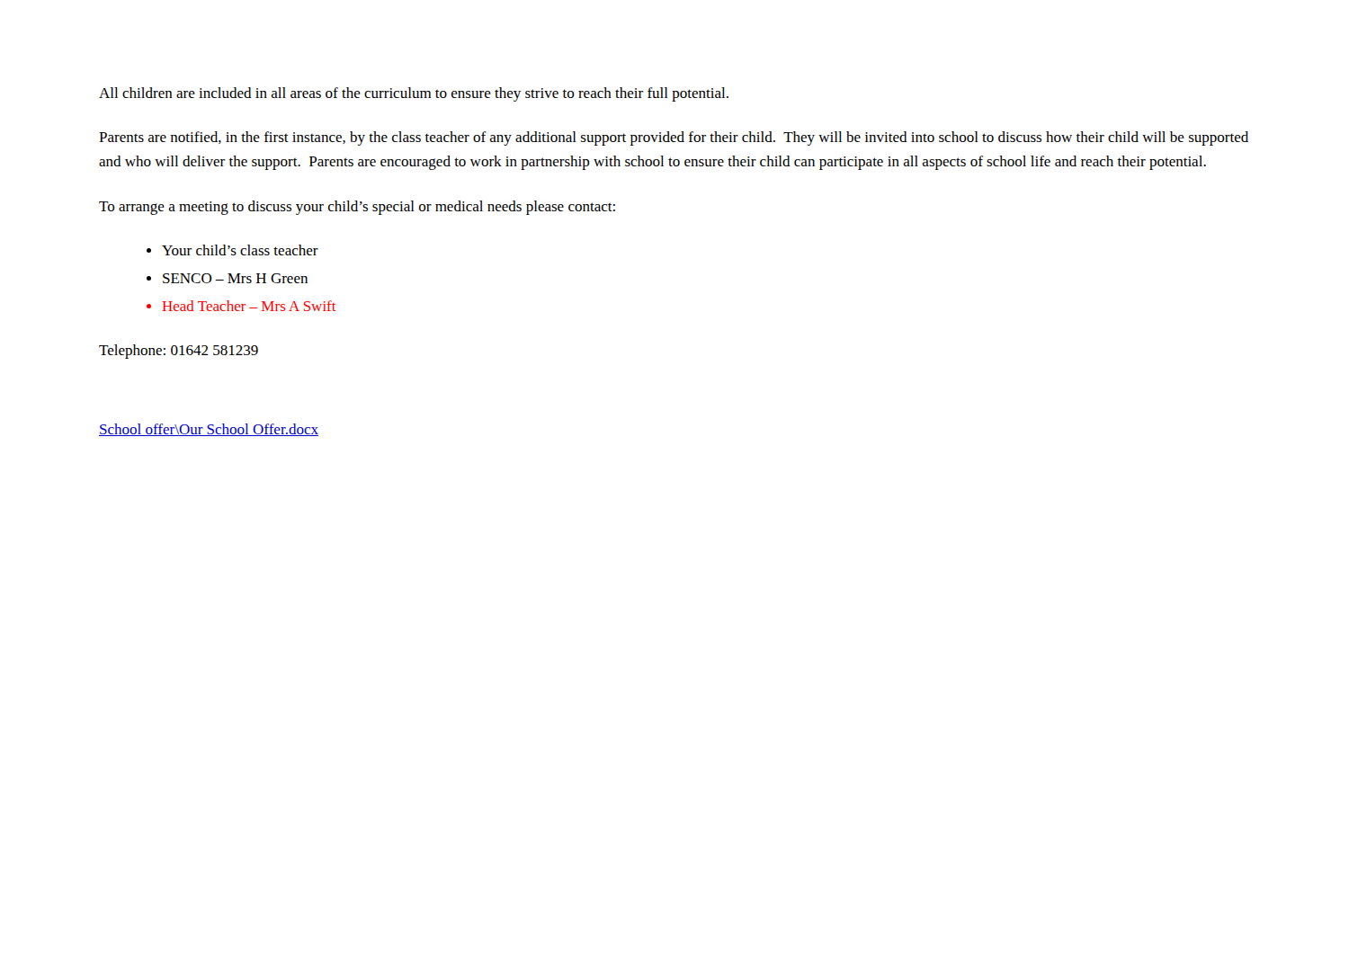All children are included in all areas of the curriculum to ensure they strive to reach their full potential.
Parents are notified, in the first instance, by the class teacher of any additional support provided for their child. They will be invited into school to discuss how their child will be supported and who will deliver the support. Parents are encouraged to work in partnership with school to ensure their child can participate in all aspects of school life and reach their potential.
To arrange a meeting to discuss your child’s special or medical needs please contact:
Your child’s class teacher
SENCO – Mrs H Green
Head Teacher – Mrs A Swift
Telephone: 01642 581239
School offer\Our School Offer.docx